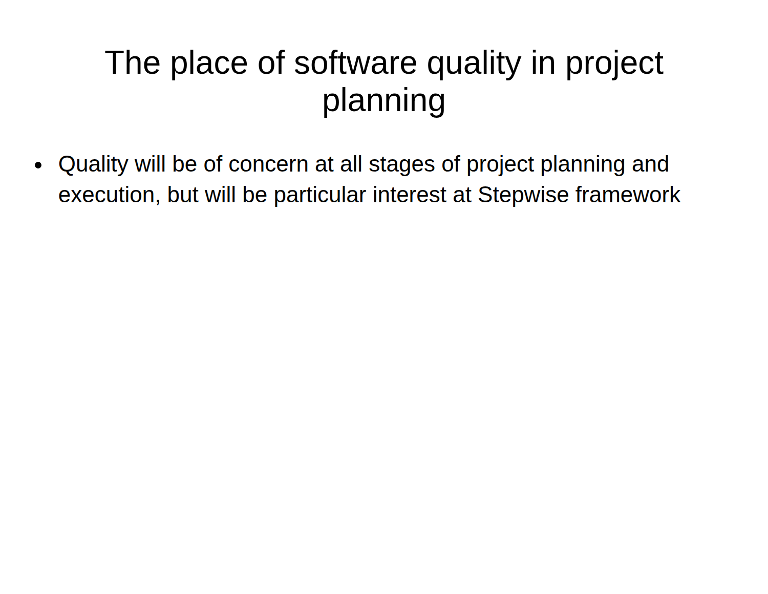The place of software quality in project planning
Quality will be of concern at all stages of project planning and execution, but will be particular interest at Stepwise framework